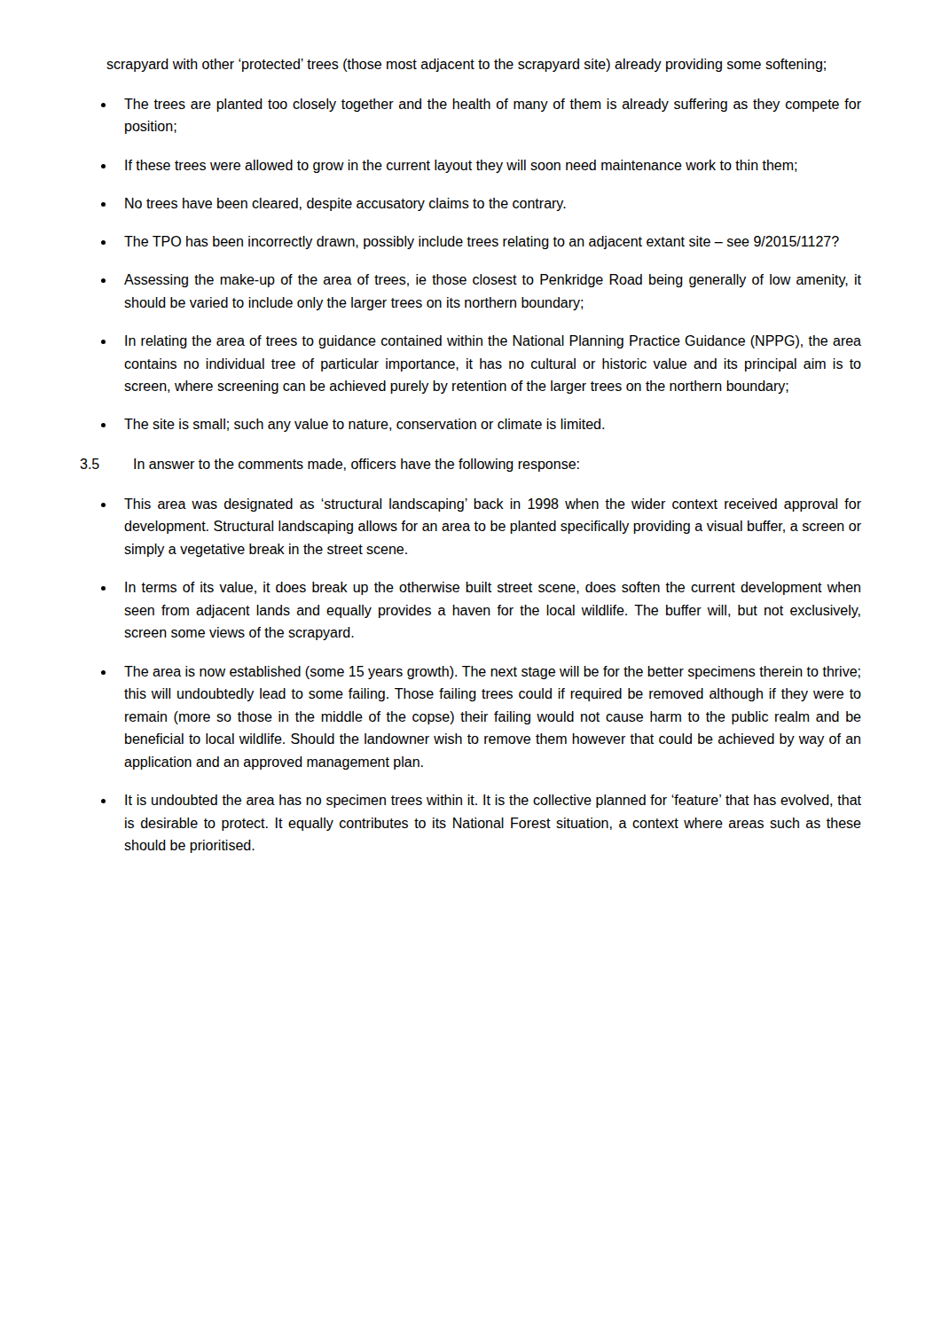scrapyard with other ‘protected’ trees (those most adjacent to the scrapyard site) already providing some softening;
The trees are planted too closely together and the health of many of them is already suffering as they compete for position;
If these trees were allowed to grow in the current layout they will soon need maintenance work to thin them;
No trees have been cleared, despite accusatory claims to the contrary.
The TPO has been incorrectly drawn, possibly include trees relating to an adjacent extant site – see 9/2015/1127?
Assessing the make-up of the area of trees, ie those closest to Penkridge Road being generally of low amenity, it should be varied to include only the larger trees on its northern boundary;
In relating the area of trees to guidance contained within the National Planning Practice Guidance (NPPG), the area contains no individual tree of particular importance, it has no cultural or historic value and its principal aim is to screen, where screening can be achieved purely by retention of the larger trees on the northern boundary;
The site is small; such any value to nature, conservation or climate is limited.
3.5 In answer to the comments made, officers have the following response:
This area was designated as ‘structural landscaping’ back in 1998 when the wider context received approval for development. Structural landscaping allows for an area to be planted specifically providing a visual buffer, a screen or simply a vegetative break in the street scene.
In terms of its value, it does break up the otherwise built street scene, does soften the current development when seen from adjacent lands and equally provides a haven for the local wildlife. The buffer will, but not exclusively, screen some views of the scrapyard.
The area is now established (some 15 years growth). The next stage will be for the better specimens therein to thrive; this will undoubtedly lead to some failing. Those failing trees could if required be removed although if they were to remain (more so those in the middle of the copse) their failing would not cause harm to the public realm and be beneficial to local wildlife. Should the landowner wish to remove them however that could be achieved by way of an application and an approved management plan.
It is undoubted the area has no specimen trees within it. It is the collective planned for ‘feature’ that has evolved, that is desirable to protect. It equally contributes to its National Forest situation, a context where areas such as these should be prioritised.